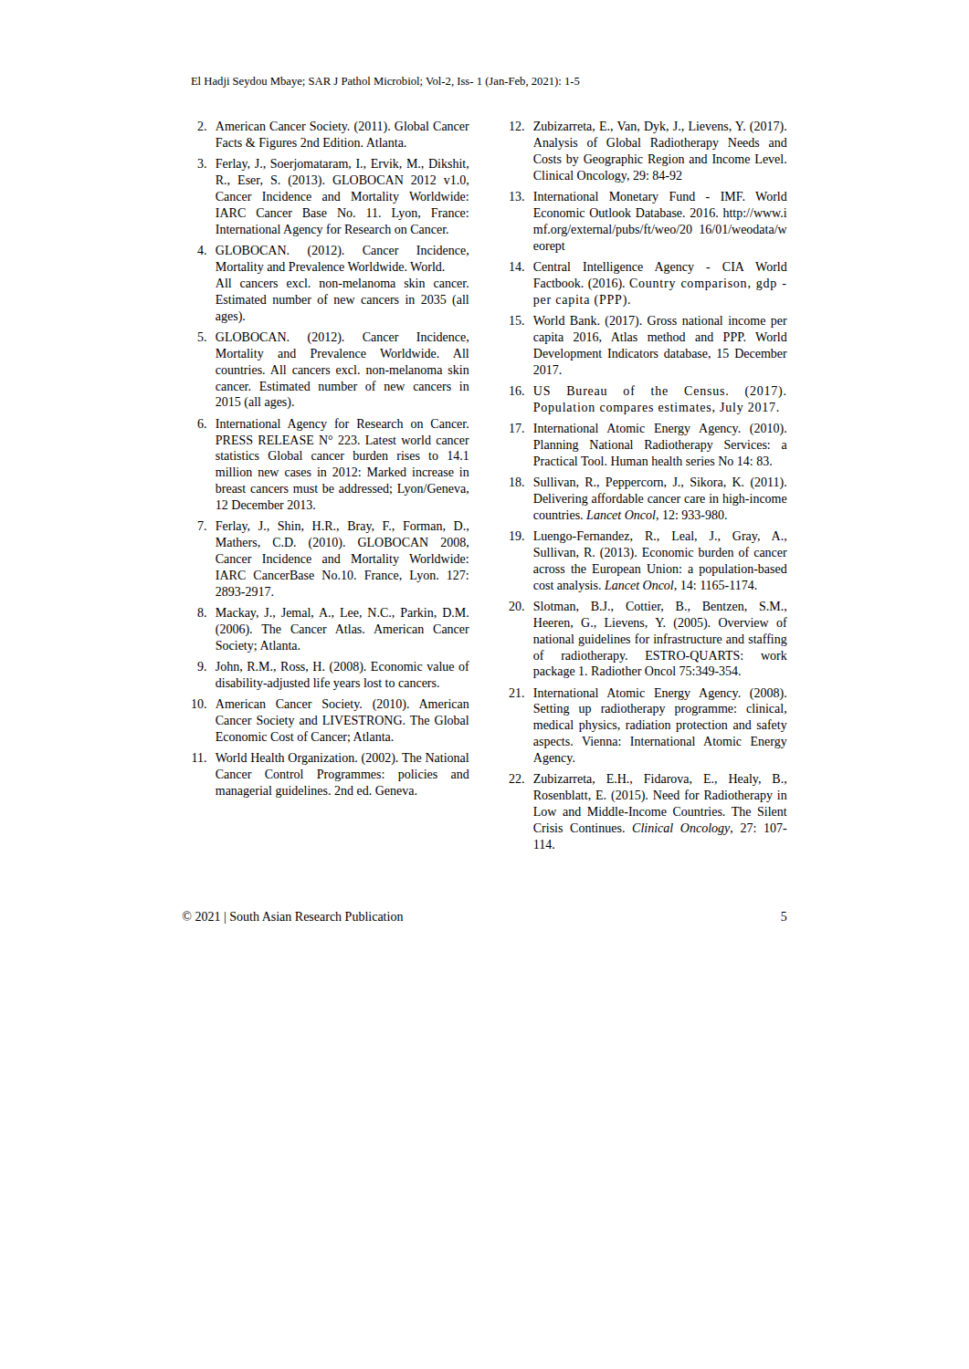El Hadji Seydou Mbaye; SAR J Pathol Microbiol; Vol-2, Iss- 1 (Jan-Feb, 2021): 1-5
American Cancer Society. (2011). Global Cancer Facts & Figures 2nd Edition. Atlanta.
Ferlay, J., Soerjomataram, I., Ervik, M., Dikshit, R., Eser, S. (2013). GLOBOCAN 2012 v1.0, Cancer Incidence and Mortality Worldwide: IARC Cancer Base No. 11. Lyon, France: International Agency for Research on Cancer.
GLOBOCAN. (2012). Cancer Incidence, Mortality and Prevalence Worldwide. World.
All cancers excl. non-melanoma skin cancer. Estimated number of new cancers in 2035 (all ages).
GLOBOCAN. (2012). Cancer Incidence, Mortality and Prevalence Worldwide. All countries. All cancers excl. non-melanoma skin cancer. Estimated number of new cancers in 2015 (all ages).
International Agency for Research on Cancer. PRESS RELEASE N° 223. Latest world cancer statistics Global cancer burden rises to 14.1 million new cases in 2012: Marked increase in breast cancers must be addressed; Lyon/Geneva, 12 December 2013.
Ferlay, J., Shin, H.R., Bray, F., Forman, D., Mathers, C.D. (2010). GLOBOCAN 2008, Cancer Incidence and Mortality Worldwide: IARC CancerBase No.10. France, Lyon. 127: 2893-2917.
Mackay, J., Jemal, A., Lee, N.C., Parkin, D.M. (2006). The Cancer Atlas. American Cancer Society; Atlanta.
John, R.M., Ross, H. (2008). Economic value of disability-adjusted life years lost to cancers.
American Cancer Society. (2010). American Cancer Society and LIVESTRONG. The Global Economic Cost of Cancer; Atlanta.
World Health Organization. (2002). The National Cancer Control Programmes: policies and managerial guidelines. 2nd ed. Geneva.
Zubizarreta, E., Van, Dyk, J., Lievens, Y. (2017). Analysis of Global Radiotherapy Needs and Costs by Geographic Region and Income Level. Clinical Oncology, 29: 84-92
International Monetary Fund - IMF. World Economic Outlook Database. 2016. http://www.imf.org/external/pubs/ft/weo/20 16/01/weodata/weorept
Central Intelligence Agency - CIA World Factbook. (2016). Country comparison, gdp - per capita (PPP).
World Bank. (2017). Gross national income per capita 2016, Atlas method and PPP. World Development Indicators database, 15 December 2017.
US Bureau of the Census. (2017). Population compares estimates, July 2017.
International Atomic Energy Agency. (2010). Planning National Radiotherapy Services: a Practical Tool. Human health series No 14: 83.
Sullivan, R., Peppercorn, J., Sikora, K. (2011). Delivering affordable cancer care in high-income countries. Lancet Oncol, 12: 933-980.
Luengo-Fernandez, R., Leal, J., Gray, A., Sullivan, R. (2013). Economic burden of cancer across the European Union: a population-based cost analysis. Lancet Oncol, 14: 1165-1174.
Slotman, B.J., Cottier, B., Bentzen, S.M., Heeren, G., Lievens, Y. (2005). Overview of national guidelines for infrastructure and staffing of radiotherapy. ESTRO-QUARTS: work package 1. Radiother Oncol 75:349-354.
International Atomic Energy Agency. (2008). Setting up radiotherapy programme: clinical, medical physics, radiation protection and safety aspects. Vienna: International Atomic Energy Agency.
Zubizarreta, E.H., Fidarova, E., Healy, B., Rosenblatt, E. (2015). Need for Radiotherapy in Low and Middle-Income Countries. The Silent Crisis Continues. Clinical Oncology, 27: 107-114.
© 2021 | South Asian Research Publication
5